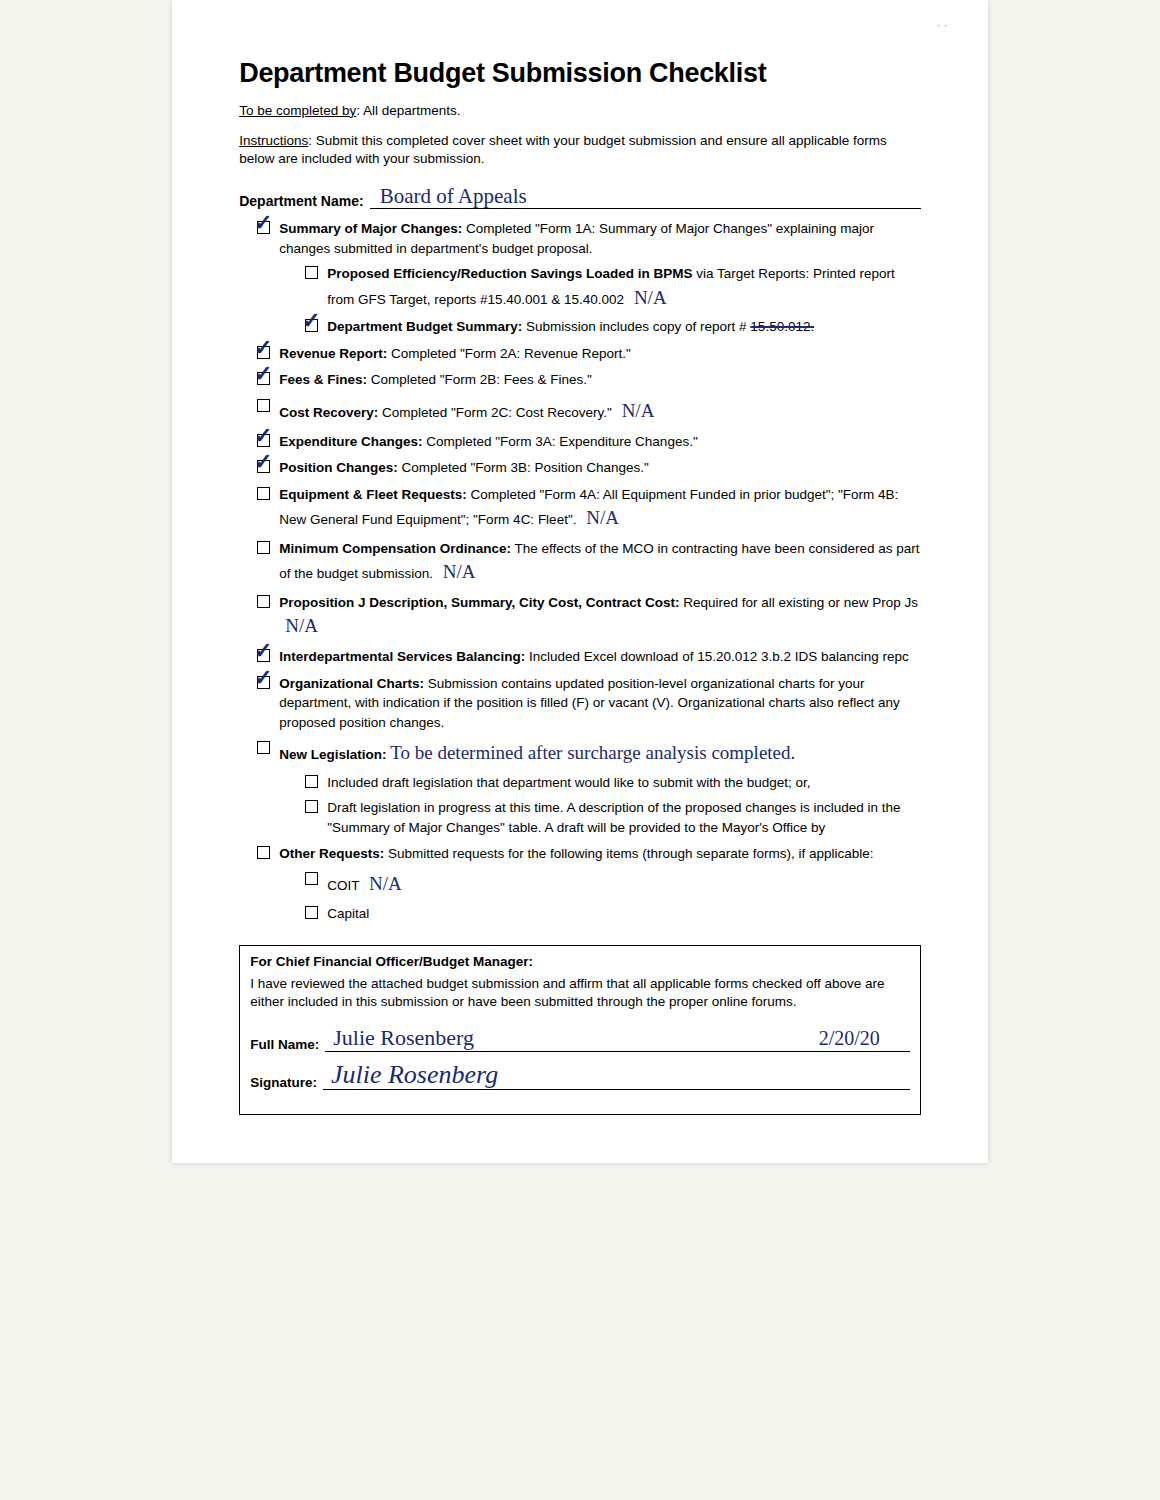· ·
Department Budget Submission Checklist
To be completed by: All departments.
Instructions: Submit this completed cover sheet with your budget submission and ensure all applicable forms below are included with your submission.
Department Name: Board of Appeals
✓ Summary of Major Changes: Completed "Form 1A: Summary of Major Changes" explaining major changes submitted in department's budget proposal.
Proposed Efficiency/Reduction Savings Loaded in BPMS via Target Reports: Printed report from GFS Target, reports #15.40.001 & 15.40.002 N/A
✓ Department Budget Summary: Submission includes copy of report # 15.50.012.
✓ Revenue Report: Completed "Form 2A: Revenue Report."
✓ Fees & Fines: Completed "Form 2B: Fees & Fines."
Cost Recovery: Completed "Form 2C: Cost Recovery." N/A
✓ Expenditure Changes: Completed "Form 3A: Expenditure Changes."
✓ Position Changes: Completed "Form 3B: Position Changes."
Equipment & Fleet Requests: Completed "Form 4A: All Equipment Funded in prior budget"; "Form 4B: New General Fund Equipment"; "Form 4C: Fleet". N/A
Minimum Compensation Ordinance: The effects of the MCO in contracting have been considered as part of the budget submission. N/A
Proposition J Description, Summary, City Cost, Contract Cost: Required for all existing or new Prop Js N/A
✓ Interdepartmental Services Balancing: Included Excel download of 15.20.012 3.b.2 IDS balancing repc
✓ Organizational Charts: Submission contains updated position-level organizational charts for your department, with indication if the position is filled (F) or vacant (V). Organizational charts also reflect any proposed position changes.
New Legislation: To be determined after surcharge analysis completed.
Included draft legislation that department would like to submit with the budget; or,
Draft legislation in progress at this time. A description of the proposed changes is included in the "Summary of Major Changes" table. A draft will be provided to the Mayor's Office by
Other Requests: Submitted requests for the following items (through separate forms), if applicable:
COIT N/A
Capital
For Chief Financial Officer/Budget Manager:
I have reviewed the attached budget submission and affirm that all applicable forms checked off above are either included in this submission or have been submitted through the proper online forums.
Full Name: Julie Rosenberg 2/20/20
Signature: Julie Rosenberg